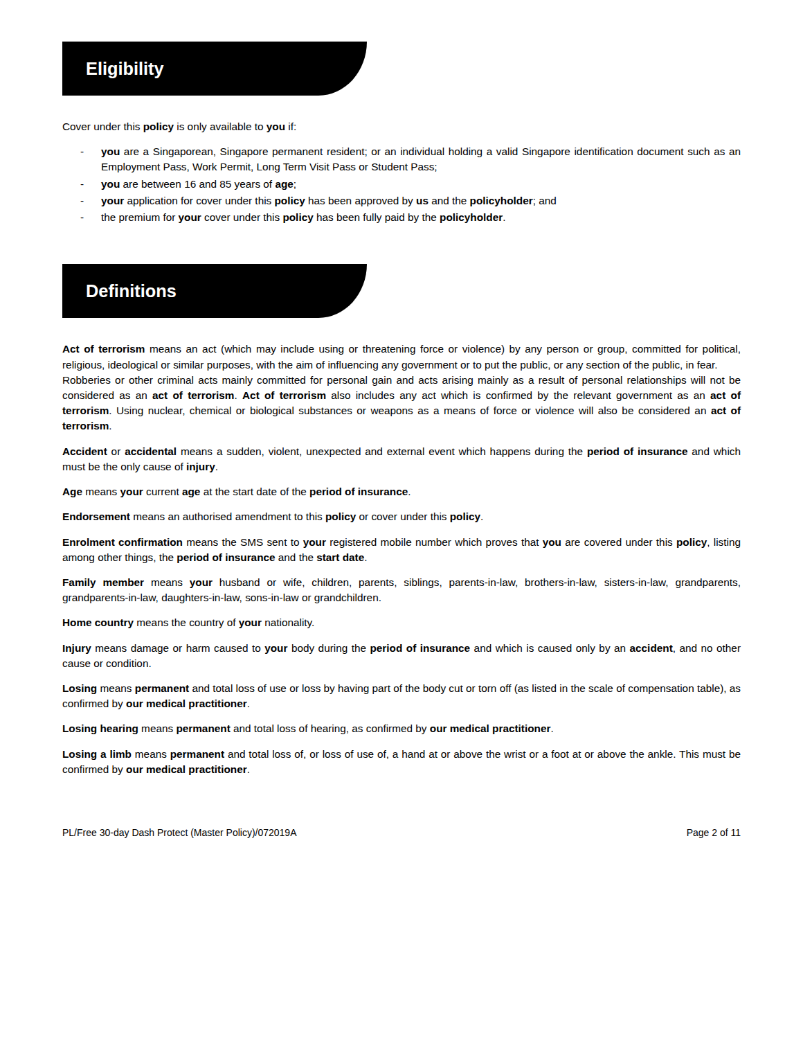Eligibility
Cover under this policy is only available to you if:
you are a Singaporean, Singapore permanent resident; or an individual holding a valid Singapore identification document such as an Employment Pass, Work Permit, Long Term Visit Pass or Student Pass;
you are between 16 and 85 years of age;
your application for cover under this policy has been approved by us and the policyholder; and
the premium for your cover under this policy has been fully paid by the policyholder.
Definitions
Act of terrorism means an act (which may include using or threatening force or violence) by any person or group, committed for political, religious, ideological or similar purposes, with the aim of influencing any government or to put the public, or any section of the public, in fear.
Robberies or other criminal acts mainly committed for personal gain and acts arising mainly as a result of personal relationships will not be considered as an act of terrorism. Act of terrorism also includes any act which is confirmed by the relevant government as an act of terrorism. Using nuclear, chemical or biological substances or weapons as a means of force or violence will also be considered an act of terrorism.
Accident or accidental means a sudden, violent, unexpected and external event which happens during the period of insurance and which must be the only cause of injury.
Age means your current age at the start date of the period of insurance.
Endorsement means an authorised amendment to this policy or cover under this policy.
Enrolment confirmation means the SMS sent to your registered mobile number which proves that you are covered under this policy, listing among other things, the period of insurance and the start date.
Family member means your husband or wife, children, parents, siblings, parents-in-law, brothers-in-law, sisters-in-law, grandparents, grandparents-in-law, daughters-in-law, sons-in-law or grandchildren.
Home country means the country of your nationality.
Injury means damage or harm caused to your body during the period of insurance and which is caused only by an accident, and no other cause or condition.
Losing means permanent and total loss of use or loss by having part of the body cut or torn off (as listed in the scale of compensation table), as confirmed by our medical practitioner.
Losing hearing means permanent and total loss of hearing, as confirmed by our medical practitioner.
Losing a limb means permanent and total loss of, or loss of use of, a hand at or above the wrist or a foot at or above the ankle. This must be confirmed by our medical practitioner.
PL/Free 30-day Dash Protect (Master Policy)/072019A Page 2 of 11